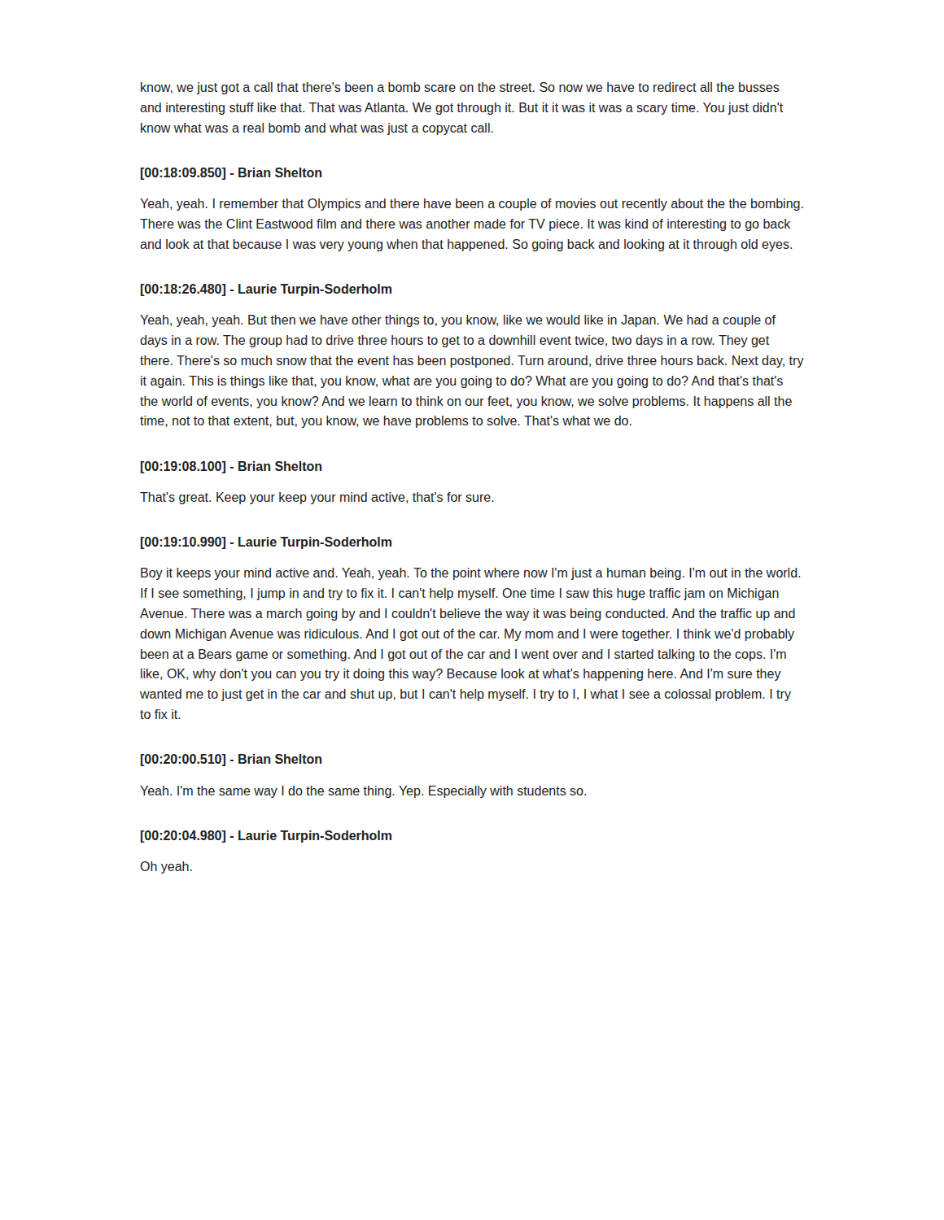know, we just got a call that there's been a bomb scare on the street. So now we have to redirect all the busses and interesting stuff like that. That was Atlanta. We got through it. But it it was it was a scary time. You just didn't know what was a real bomb and what was just a copycat call.
[00:18:09.850] - Brian Shelton
Yeah, yeah. I remember that Olympics and there have been a couple of movies out recently about the the bombing. There was the Clint Eastwood film and there was another made for TV piece. It was kind of interesting to go back and look at that because I was very young when that happened. So going back and looking at it through old eyes.
[00:18:26.480] - Laurie Turpin-Soderholm
Yeah, yeah, yeah. But then we have other things to, you know, like we would like in Japan. We had a couple of days in a row. The group had to drive three hours to get to a downhill event twice, two days in a row. They get there. There's so much snow that the event has been postponed. Turn around, drive three hours back. Next day, try it again. This is things like that, you know, what are you going to do? What are you going to do? And that's that's the world of events, you know? And we learn to think on our feet, you know, we solve problems. It happens all the time, not to that extent, but, you know, we have problems to solve. That's what we do.
[00:19:08.100] - Brian Shelton
That's great. Keep your keep your mind active, that's for sure.
[00:19:10.990] - Laurie Turpin-Soderholm
Boy it keeps your mind active and. Yeah, yeah. To the point where now I'm just a human being. I'm out in the world. If I see something, I jump in and try to fix it. I can't help myself. One time I saw this huge traffic jam on Michigan Avenue. There was a march going by and I couldn't believe the way it was being conducted. And the traffic up and down Michigan Avenue was ridiculous. And I got out of the car. My mom and I were together. I think we'd probably been at a Bears game or something. And I got out of the car and I went over and I started talking to the cops. I'm like, OK, why don't you can you try it doing this way? Because look at what's happening here. And I'm sure they wanted me to just get in the car and shut up, but I can't help myself. I try to I, I what I see a colossal problem. I try to fix it.
[00:20:00.510] - Brian Shelton
Yeah. I'm the same way I do the same thing. Yep. Especially with students so.
[00:20:04.980] - Laurie Turpin-Soderholm
Oh yeah.